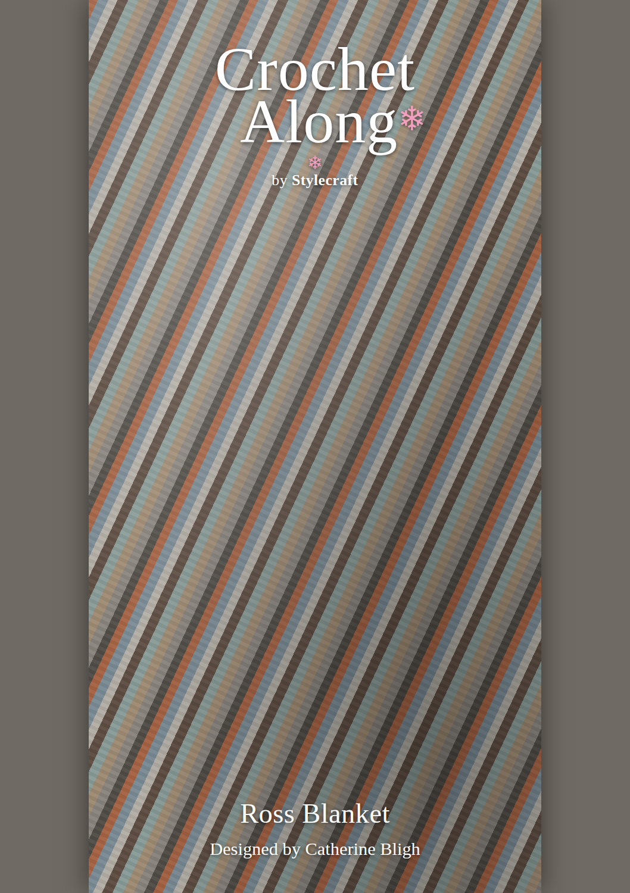CrochetAlong❄ ❄
by Stylecraft
Ross Blanket
Designed by Catherine Bligh